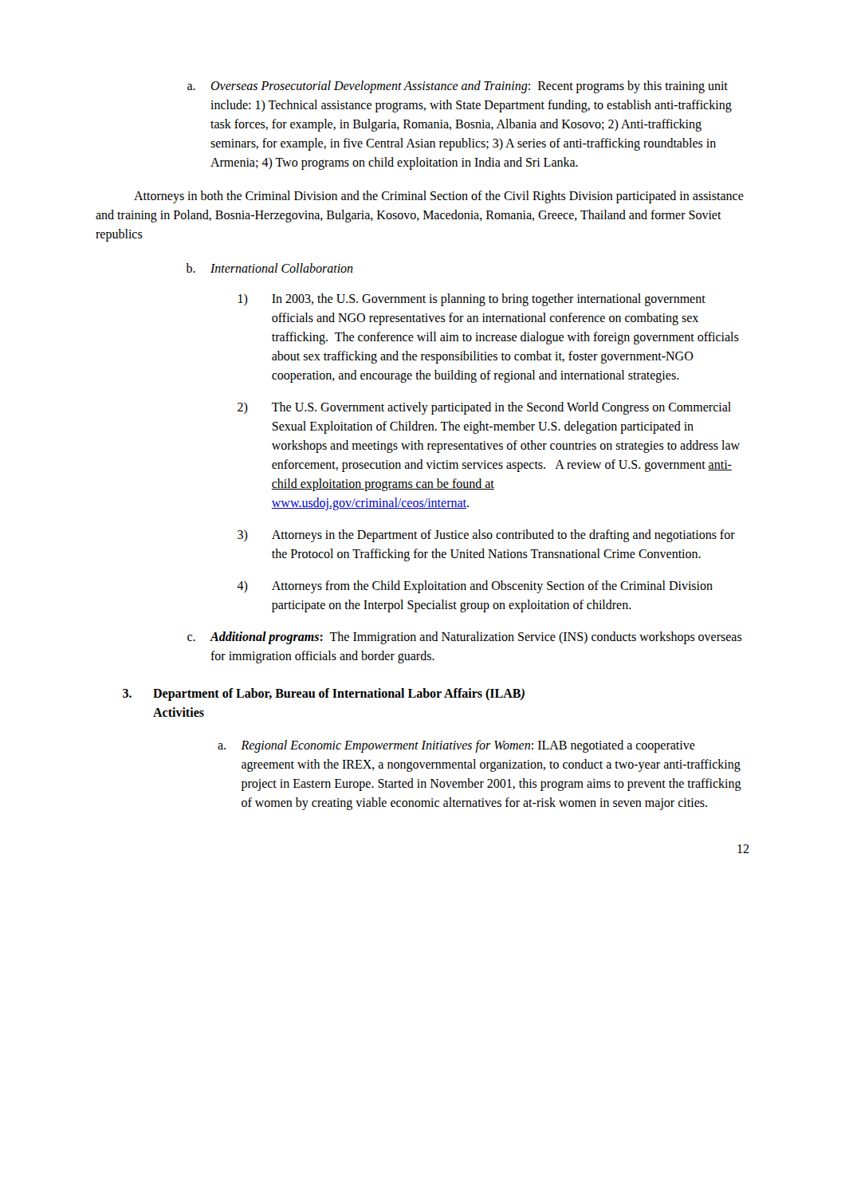Overseas Prosecutorial Development Assistance and Training: Recent programs by this training unit include: 1) Technical assistance programs, with State Department funding, to establish anti-trafficking task forces, for example, in Bulgaria, Romania, Bosnia, Albania and Kosovo; 2) Anti-trafficking seminars, for example, in five Central Asian republics; 3) A series of anti-trafficking roundtables in Armenia; 4) Two programs on child exploitation in India and Sri Lanka.
Attorneys in both the Criminal Division and the Criminal Section of the Civil Rights Division participated in assistance and training in Poland, Bosnia-Herzegovina, Bulgaria, Kosovo, Macedonia, Romania, Greece, Thailand and former Soviet republics
International Collaboration
In 2003, the U.S. Government is planning to bring together international government officials and NGO representatives for an international conference on combating sex trafficking. The conference will aim to increase dialogue with foreign government officials about sex trafficking and the responsibilities to combat it, foster government-NGO cooperation, and encourage the building of regional and international strategies.
The U.S. Government actively participated in the Second World Congress on Commercial Sexual Exploitation of Children. The eight-member U.S. delegation participated in workshops and meetings with representatives of other countries on strategies to address law enforcement, prosecution and victim services aspects. A review of U.S. government anti-child exploitation programs can be found at
www.usdoj.gov/criminal/ceos/internat.
Attorneys in the Department of Justice also contributed to the drafting and negotiations for the Protocol on Trafficking for the United Nations Transnational Crime Convention.
Attorneys from the Child Exploitation and Obscenity Section of the Criminal Division participate on the Interpol Specialist group on exploitation of children.
Additional programs: The Immigration and Naturalization Service (INS) conducts workshops overseas for immigration officials and border guards.
Department of Labor, Bureau of International Labor Affairs (ILAB)
Activities
Regional Economic Empowerment Initiatives for Women: ILAB negotiated a cooperative agreement with the IREX, a nongovernmental organization, to conduct a two-year anti-trafficking project in Eastern Europe. Started in November 2001, this program aims to prevent the trafficking of women by creating viable economic alternatives for at-risk women in seven major cities.
12